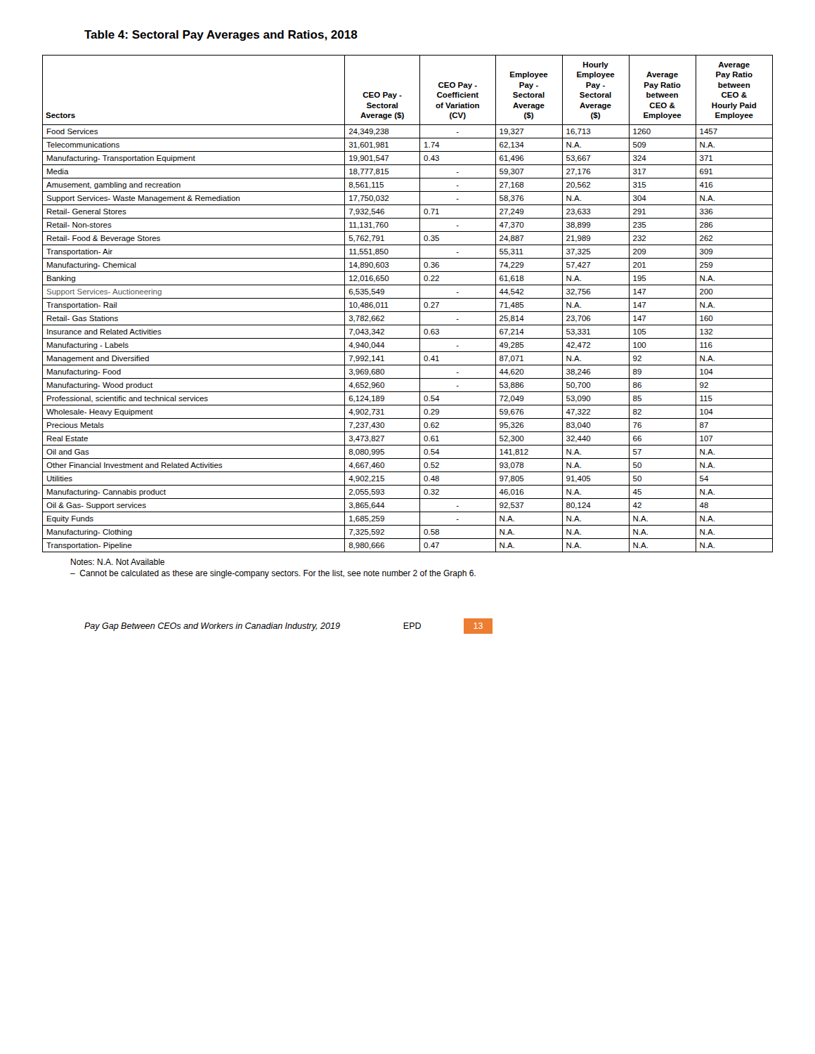Table 4: Sectoral Pay Averages and Ratios, 2018
| Sectors | CEO Pay - Sectoral Average ($) | CEO Pay - Coefficient of Variation (CV) | Employee Pay - Sectoral Average ($) | Hourly Employee Pay - Sectoral Average ($) | Average Pay Ratio between CEO & Employee | Average Pay Ratio between CEO & Hourly Paid Employee |
| --- | --- | --- | --- | --- | --- | --- |
| Food Services | 24,349,238 | - | 19,327 | 16,713 | 1260 | 1457 |
| Telecommunications | 31,601,981 | 1.74 | 62,134 | N.A. | 509 | N.A. |
| Manufacturing- Transportation Equipment | 19,901,547 | 0.43 | 61,496 | 53,667 | 324 | 371 |
| Media | 18,777,815 | - | 59,307 | 27,176 | 317 | 691 |
| Amusement, gambling and recreation | 8,561,115 | - | 27,168 | 20,562 | 315 | 416 |
| Support Services- Waste Management & Remediation | 17,750,032 | - | 58,376 | N.A. | 304 | N.A. |
| Retail- General Stores | 7,932,546 | 0.71 | 27,249 | 23,633 | 291 | 336 |
| Retail- Non-stores | 11,131,760 | - | 47,370 | 38,899 | 235 | 286 |
| Retail- Food & Beverage Stores | 5,762,791 | 0.35 | 24,887 | 21,989 | 232 | 262 |
| Transportation- Air | 11,551,850 | - | 55,311 | 37,325 | 209 | 309 |
| Manufacturing- Chemical | 14,890,603 | 0.36 | 74,229 | 57,427 | 201 | 259 |
| Banking | 12,016,650 | 0.22 | 61,618 | N.A. | 195 | N.A. |
| Support Services- Auctioneering | 6,535,549 | - | 44,542 | 32,756 | 147 | 200 |
| Transportation- Rail | 10,486,011 | 0.27 | 71,485 | N.A. | 147 | N.A. |
| Retail- Gas Stations | 3,782,662 | - | 25,814 | 23,706 | 147 | 160 |
| Insurance and Related Activities | 7,043,342 | 0.63 | 67,214 | 53,331 | 105 | 132 |
| Manufacturing - Labels | 4,940,044 | - | 49,285 | 42,472 | 100 | 116 |
| Management and Diversified | 7,992,141 | 0.41 | 87,071 | N.A. | 92 | N.A. |
| Manufacturing- Food | 3,969,680 | - | 44,620 | 38,246 | 89 | 104 |
| Manufacturing- Wood product | 4,652,960 | - | 53,886 | 50,700 | 86 | 92 |
| Professional, scientific and technical services | 6,124,189 | 0.54 | 72,049 | 53,090 | 85 | 115 |
| Wholesale- Heavy Equipment | 4,902,731 | 0.29 | 59,676 | 47,322 | 82 | 104 |
| Precious Metals | 7,237,430 | 0.62 | 95,326 | 83,040 | 76 | 87 |
| Real Estate | 3,473,827 | 0.61 | 52,300 | 32,440 | 66 | 107 |
| Oil and Gas | 8,080,995 | 0.54 | 141,812 | N.A. | 57 | N.A. |
| Other Financial Investment and Related Activities | 4,667,460 | 0.52 | 93,078 | N.A. | 50 | N.A. |
| Utilities | 4,902,215 | 0.48 | 97,805 | 91,405 | 50 | 54 |
| Manufacturing- Cannabis product | 2,055,593 | 0.32 | 46,016 | N.A. | 45 | N.A. |
| Oil & Gas- Support services | 3,865,644 | - | 92,537 | 80,124 | 42 | 48 |
| Equity Funds | 1,685,259 | - | N.A. | N.A. | N.A. | N.A. |
| Manufacturing- Clothing | 7,325,592 | 0.58 | N.A. | N.A. | N.A. | N.A. |
| Transportation- Pipeline | 8,980,666 | 0.47 | N.A. | N.A. | N.A. | N.A. |
Notes: N.A. Not Available
– Cannot be calculated as these are single-company sectors. For the list, see note number 2 of the Graph 6.
Pay Gap Between CEOs and Workers in Canadian Industry, 2019 EPD 13